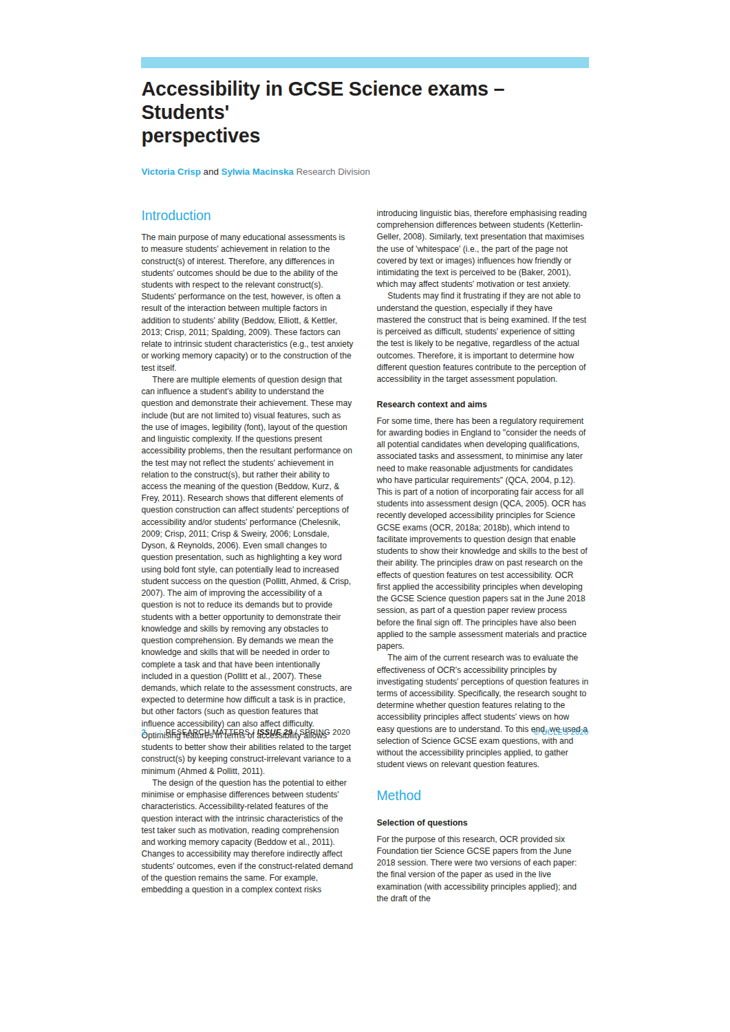Accessibility in GCSE Science exams – Students'
perspectives
Victoria Crisp and Sylwia Macinska Research Division
Introduction
The main purpose of many educational assessments is to measure students' achievement in relation to the construct(s) of interest. Therefore, any differences in students' outcomes should be due to the ability of the students with respect to the relevant construct(s). Students' performance on the test, however, is often a result of the interaction between multiple factors in addition to students' ability (Beddow, Elliott, & Kettler, 2013; Crisp, 2011; Spalding, 2009). These factors can relate to intrinsic student characteristics (e.g., test anxiety or working memory capacity) or to the construction of the test itself.
There are multiple elements of question design that can influence a student's ability to understand the question and demonstrate their achievement. These may include (but are not limited to) visual features, such as the use of images, legibility (font), layout of the question and linguistic complexity. If the questions present accessibility problems, then the resultant performance on the test may not reflect the students' achievement in relation to the construct(s), but rather their ability to access the meaning of the question (Beddow, Kurz, & Frey, 2011). Research shows that different elements of question construction can affect students' perceptions of accessibility and/or students' performance (Chelesnik, 2009; Crisp, 2011; Crisp & Sweiry, 2006; Lonsdale, Dyson, & Reynolds, 2006). Even small changes to question presentation, such as highlighting a key word using bold font style, can potentially lead to increased student success on the question (Pollitt, Ahmed, & Crisp, 2007). The aim of improving the accessibility of a question is not to reduce its demands but to provide students with a better opportunity to demonstrate their knowledge and skills by removing any obstacles to question comprehension. By demands we mean the knowledge and skills that will be needed in order to complete a task and that have been intentionally included in a question (Pollitt et al., 2007). These demands, which relate to the assessment constructs, are expected to determine how difficult a task is in practice, but other factors (such as question features that influence accessibility) can also affect difficulty. Optimising features in terms of accessibility allows students to better show their abilities related to the target construct(s) by keeping construct-irrelevant variance to a minimum (Ahmed & Pollitt, 2011).
The design of the question has the potential to either minimise or emphasise differences between students' characteristics. Accessibility-related features of the question interact with the intrinsic characteristics of the test taker such as motivation, reading comprehension and working memory capacity (Beddow et al., 2011). Changes to accessibility may therefore indirectly affect students' outcomes, even if the construct-related demand of the question remains the same. For example, embedding a question in a complex context risks introducing linguistic bias, therefore emphasising reading comprehension differences between students (Ketterlin-Geller, 2008). Similarly, text presentation that maximises the use of 'whitespace' (i.e., the part of the page not covered by text or images) influences how friendly or intimidating the text is perceived to be (Baker, 2001), which may affect students' motivation or test anxiety.
Students may find it frustrating if they are not able to understand the question, especially if they have mastered the construct that is being examined. If the test is perceived as difficult, students' experience of sitting the test is likely to be negative, regardless of the actual outcomes. Therefore, it is important to determine how different question features contribute to the perception of accessibility in the target assessment population.
Research context and aims
For some time, there has been a regulatory requirement for awarding bodies in England to "consider the needs of all potential candidates when developing qualifications, associated tasks and assessment, to minimise any later need to make reasonable adjustments for candidates who have particular requirements" (QCA, 2004, p.12). This is part of a notion of incorporating fair access for all students into assessment design (QCA, 2005). OCR has recently developed accessibility principles for Science GCSE exams (OCR, 2018a; 2018b), which intend to facilitate improvements to question design that enable students to show their knowledge and skills to the best of their ability. The principles draw on past research on the effects of question features on test accessibility. OCR first applied the accessibility principles when developing the GCSE Science question papers sat in the June 2018 session, as part of a question paper review process before the final sign off. The principles have also been applied to the sample assessment materials and practice papers.
The aim of the current research was to evaluate the effectiveness of OCR's accessibility principles by investigating students' perceptions of question features in terms of accessibility. Specifically, the research sought to determine whether question features relating to the accessibility principles affect students' views on how easy questions are to understand. To this end, we used a selection of Science GCSE exam questions, with and without the accessibility principles applied, to gather student views on relevant question features.
Method
Selection of questions
For the purpose of this research, OCR provided six Foundation tier Science GCSE papers from the June 2018 session. There were two versions of each paper: the final version of the paper as used in the live examination (with accessibility principles applied); and the draft of the
2|RESEARCH MATTERS / ISSUE 29 / SPRING 2020
© UCLES 2020